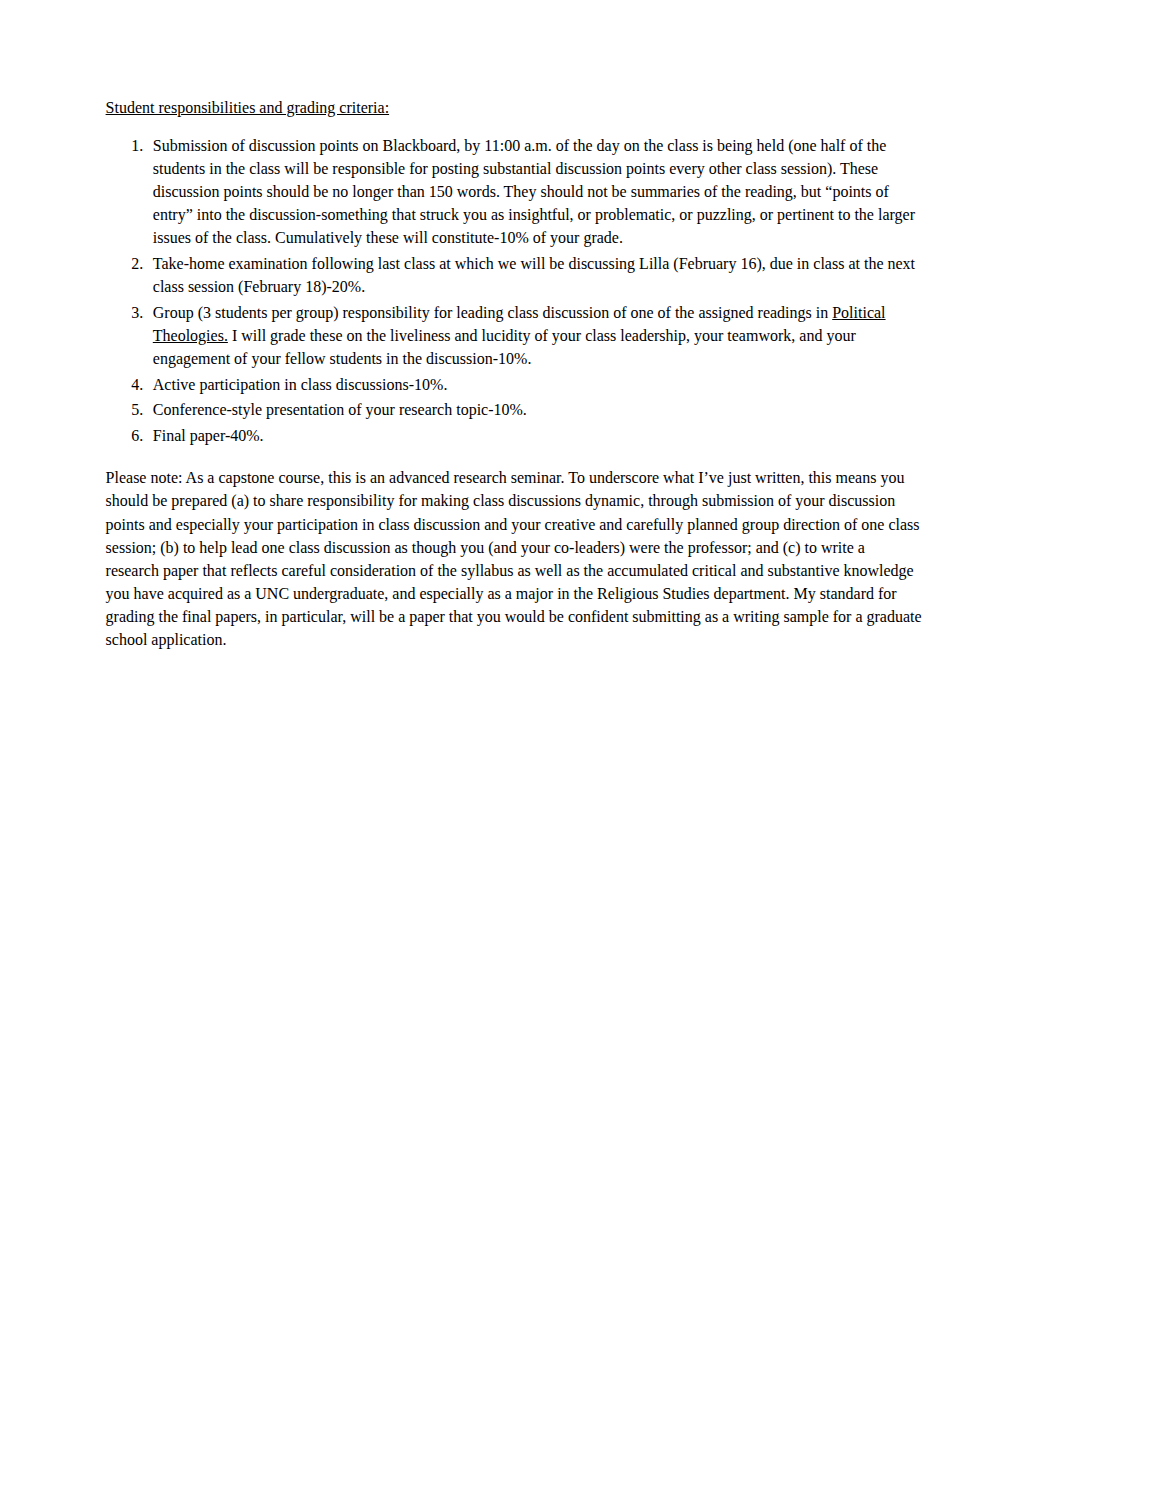Student responsibilities and grading criteria:
Submission of discussion points on Blackboard, by 11:00 a.m. of the day on the class is being held (one half of the students in the class will be responsible for posting substantial discussion points every other class session). These discussion points should be no longer than 150 words. They should not be summaries of the reading, but “points of entry” into the discussion-something that struck you as insightful, or problematic, or puzzling, or pertinent to the larger issues of the class. Cumulatively these will constitute-10% of your grade.
Take-home examination following last class at which we will be discussing Lilla (February 16), due in class at the next class session (February 18)-20%.
Group (3 students per group) responsibility for leading class discussion of one of the assigned readings in Political Theologies. I will grade these on the liveliness and lucidity of your class leadership, your teamwork, and your engagement of your fellow students in the discussion-10%.
Active participation in class discussions-10%.
Conference-style presentation of your research topic-10%.
Final paper-40%.
Please note: As a capstone course, this is an advanced research seminar. To underscore what I’ve just written, this means you should be prepared (a) to share responsibility for making class discussions dynamic, through submission of your discussion points and especially your participation in class discussion and your creative and carefully planned group direction of one class session; (b) to help lead one class discussion as though you (and your co-leaders) were the professor; and (c) to write a research paper that reflects careful consideration of the syllabus as well as the accumulated critical and substantive knowledge you have acquired as a UNC undergraduate, and especially as a major in the Religious Studies department. My standard for grading the final papers, in particular, will be a paper that you would be confident submitting as a writing sample for a graduate school application.